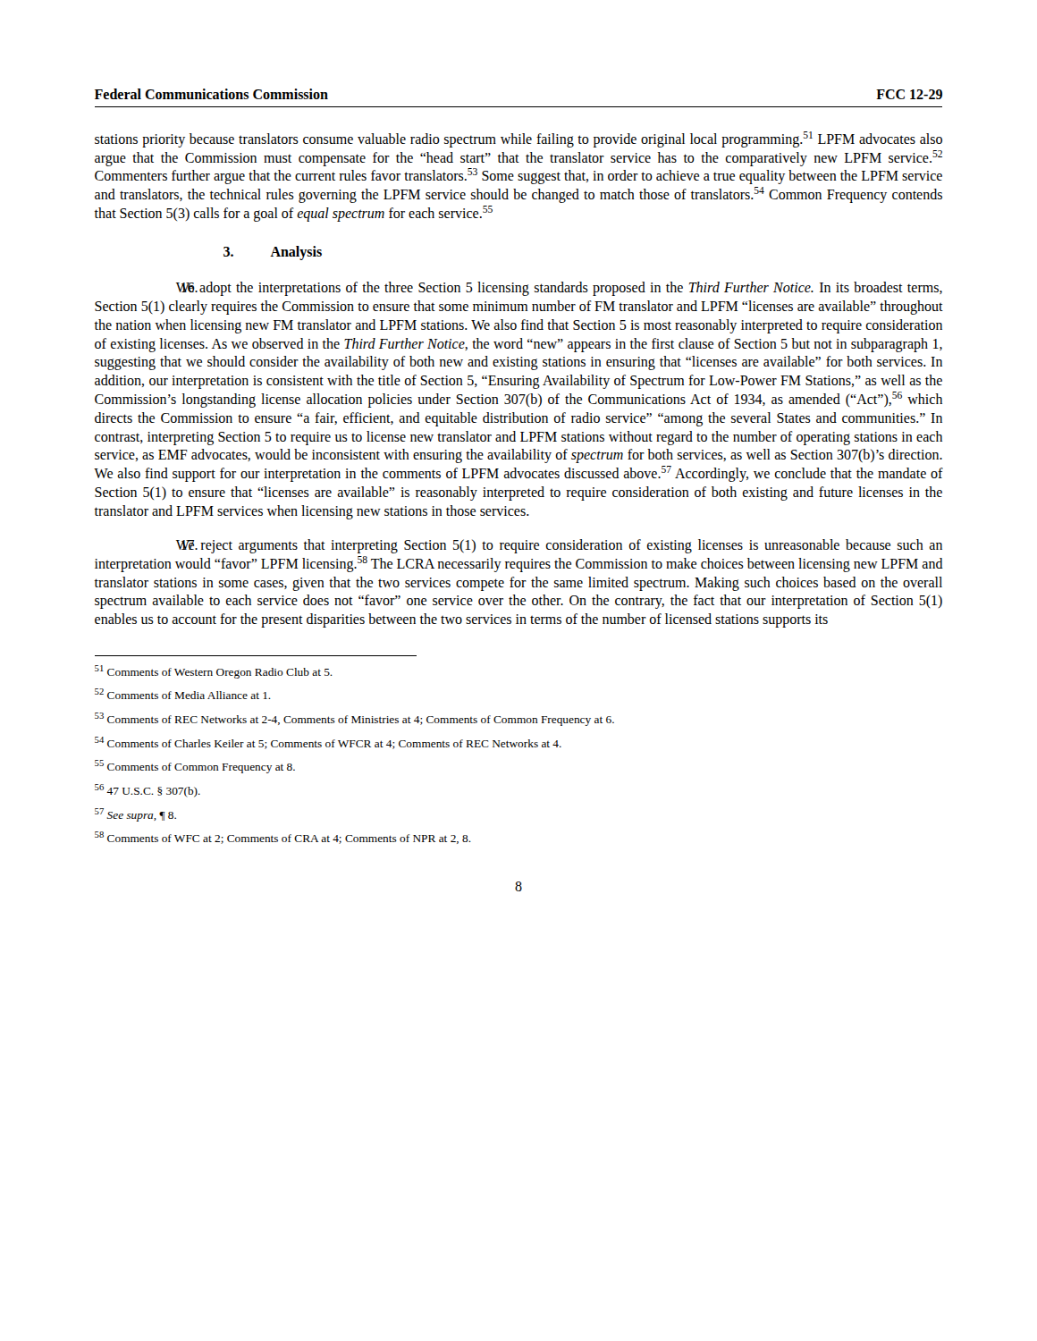Federal Communications Commission FCC 12-29
stations priority because translators consume valuable radio spectrum while failing to provide original local programming.51 LPFM advocates also argue that the Commission must compensate for the “head start” that the translator service has to the comparatively new LPFM service.52 Commenters further argue that the current rules favor translators.53 Some suggest that, in order to achieve a true equality between the LPFM service and translators, the technical rules governing the LPFM service should be changed to match those of translators.54 Common Frequency contends that Section 5(3) calls for a goal of equal spectrum for each service.55
3. Analysis
16. We adopt the interpretations of the three Section 5 licensing standards proposed in the Third Further Notice. In its broadest terms, Section 5(1) clearly requires the Commission to ensure that some minimum number of FM translator and LPFM “licenses are available” throughout the nation when licensing new FM translator and LPFM stations. We also find that Section 5 is most reasonably interpreted to require consideration of existing licenses. As we observed in the Third Further Notice, the word “new” appears in the first clause of Section 5 but not in subparagraph 1, suggesting that we should consider the availability of both new and existing stations in ensuring that “licenses are available” for both services. In addition, our interpretation is consistent with the title of Section 5, “Ensuring Availability of Spectrum for Low-Power FM Stations,” as well as the Commission’s longstanding license allocation policies under Section 307(b) of the Communications Act of 1934, as amended (“Act”),56 which directs the Commission to ensure “a fair, efficient, and equitable distribution of radio service” “among the several States and communities.” In contrast, interpreting Section 5 to require us to license new translator and LPFM stations without regard to the number of operating stations in each service, as EMF advocates, would be inconsistent with ensuring the availability of spectrum for both services, as well as Section 307(b)’s direction. We also find support for our interpretation in the comments of LPFM advocates discussed above.57 Accordingly, we conclude that the mandate of Section 5(1) to ensure that “licenses are available” is reasonably interpreted to require consideration of both existing and future licenses in the translator and LPFM services when licensing new stations in those services.
17. We reject arguments that interpreting Section 5(1) to require consideration of existing licenses is unreasonable because such an interpretation would “favor” LPFM licensing.58 The LCRA necessarily requires the Commission to make choices between licensing new LPFM and translator stations in some cases, given that the two services compete for the same limited spectrum. Making such choices based on the overall spectrum available to each service does not “favor” one service over the other. On the contrary, the fact that our interpretation of Section 5(1) enables us to account for the present disparities between the two services in terms of the number of licensed stations supports its
51 Comments of Western Oregon Radio Club at 5.
52 Comments of Media Alliance at 1.
53 Comments of REC Networks at 2-4, Comments of Ministries at 4; Comments of Common Frequency at 6.
54 Comments of Charles Keiler at 5; Comments of WFCR at 4; Comments of REC Networks at 4.
55 Comments of Common Frequency at 8.
56 47 U.S.C. § 307(b).
57 See supra, ¶ 8.
58 Comments of WFC at 2; Comments of CRA at 4; Comments of NPR at 2, 8.
8